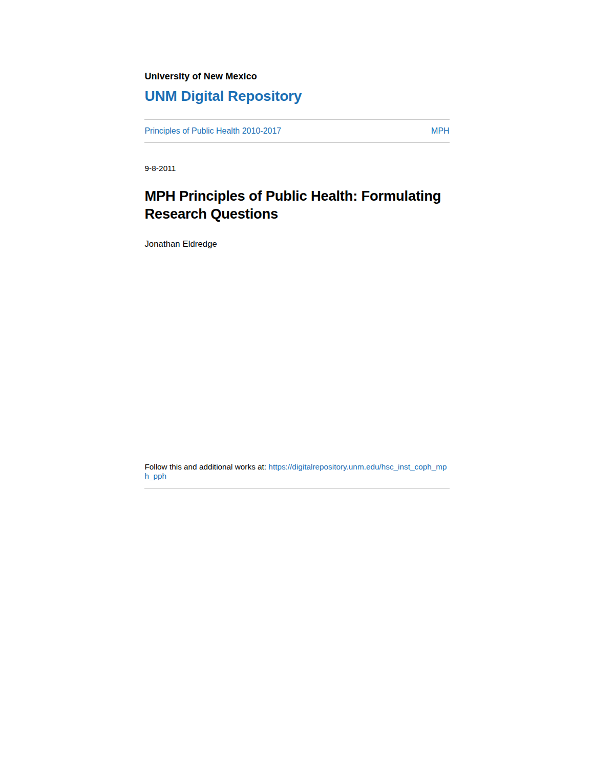University of New Mexico
UNM Digital Repository
Principles of Public Health 2010-2017 MPH
9-8-2011
MPH Principles of Public Health: Formulating Research Questions
Jonathan Eldredge
Follow this and additional works at: https://digitalrepository.unm.edu/hsc_inst_coph_mph_pph